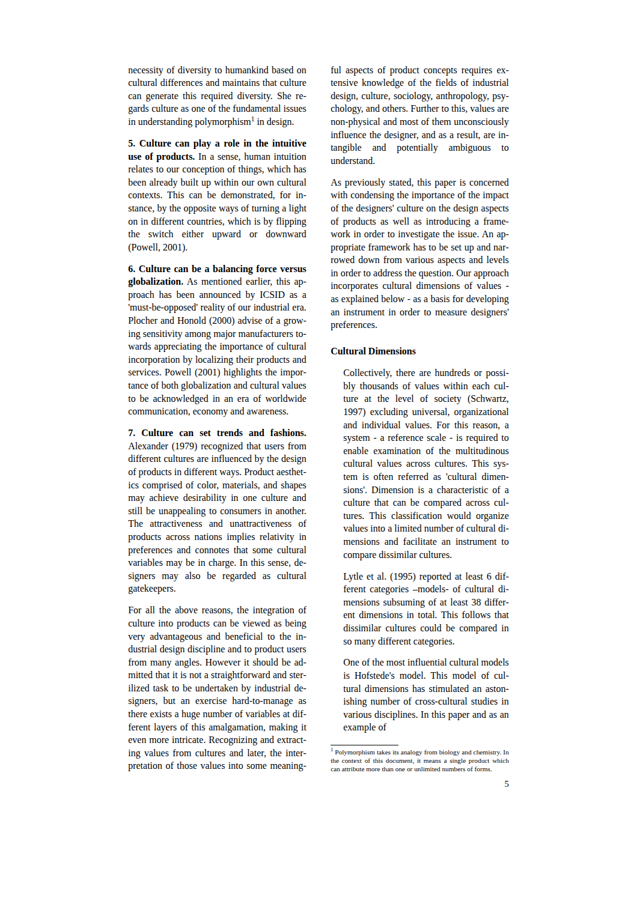necessity of diversity to humankind based on cultural differences and maintains that culture can generate this required diversity. She regards culture as one of the fundamental issues in understanding polymorphism1 in design.
5. Culture can play a role in the intuitive use of products. In a sense, human intuition relates to our conception of things, which has been already built up within our own cultural contexts. This can be demonstrated, for instance, by the opposite ways of turning a light on in different countries, which is by flipping the switch either upward or downward (Powell, 2001).
6. Culture can be a balancing force versus globalization. As mentioned earlier, this approach has been announced by ICSID as a 'must-be-opposed' reality of our industrial era. Plocher and Honold (2000) advise of a growing sensitivity among major manufacturers towards appreciating the importance of cultural incorporation by localizing their products and services. Powell (2001) highlights the importance of both globalization and cultural values to be acknowledged in an era of worldwide communication, economy and awareness.
7. Culture can set trends and fashions. Alexander (1979) recognized that users from different cultures are influenced by the design of products in different ways. Product aesthetics comprised of color, materials, and shapes may achieve desirability in one culture and still be unappealing to consumers in another. The attractiveness and unattractiveness of products across nations implies relativity in preferences and connotes that some cultural variables may be in charge. In this sense, designers may also be regarded as cultural gatekeepers.
For all the above reasons, the integration of culture into products can be viewed as being very advantageous and beneficial to the industrial design discipline and to product users from many angles. However it should be admitted that it is not a straightforward and sterilized task to be undertaken by industrial designers, but an exercise hard-to-manage as there exists a huge number of variables at different layers of this amalgamation, making it even more intricate. Recognizing and extracting values from cultures and later, the interpretation of those values into some meaningful aspects of product concepts requires extensive knowledge of the fields of industrial design, culture, sociology, anthropology, psychology, and others. Further to this, values are non-physical and most of them unconsciously influence the designer, and as a result, are intangible and potentially ambiguous to understand.
As previously stated, this paper is concerned with condensing the importance of the impact of the designers' culture on the design aspects of products as well as introducing a framework in order to investigate the issue. An appropriate framework has to be set up and narrowed down from various aspects and levels in order to address the question. Our approach incorporates cultural dimensions of values - as explained below - as a basis for developing an instrument in order to measure designers' preferences.
Cultural Dimensions
Collectively, there are hundreds or possibly thousands of values within each culture at the level of society (Schwartz, 1997) excluding universal, organizational and individual values. For this reason, a system - a reference scale - is required to enable examination of the multitudinous cultural values across cultures. This system is often referred as 'cultural dimensions'. Dimension is a characteristic of a culture that can be compared across cultures. This classification would organize values into a limited number of cultural dimensions and facilitate an instrument to compare dissimilar cultures.
Lytle et al. (1995) reported at least 6 different categories –models- of cultural dimensions subsuming of at least 38 different dimensions in total. This follows that dissimilar cultures could be compared in so many different categories.
One of the most influential cultural models is Hofstede's model. This model of cultural dimensions has stimulated an astonishing number of cross-cultural studies in various disciplines. In this paper and as an example of
1 Polymorphism takes its analogy from biology and chemistry. In the context of this document, it means a single product which can attribute more than one or unlimited numbers of forms.
5